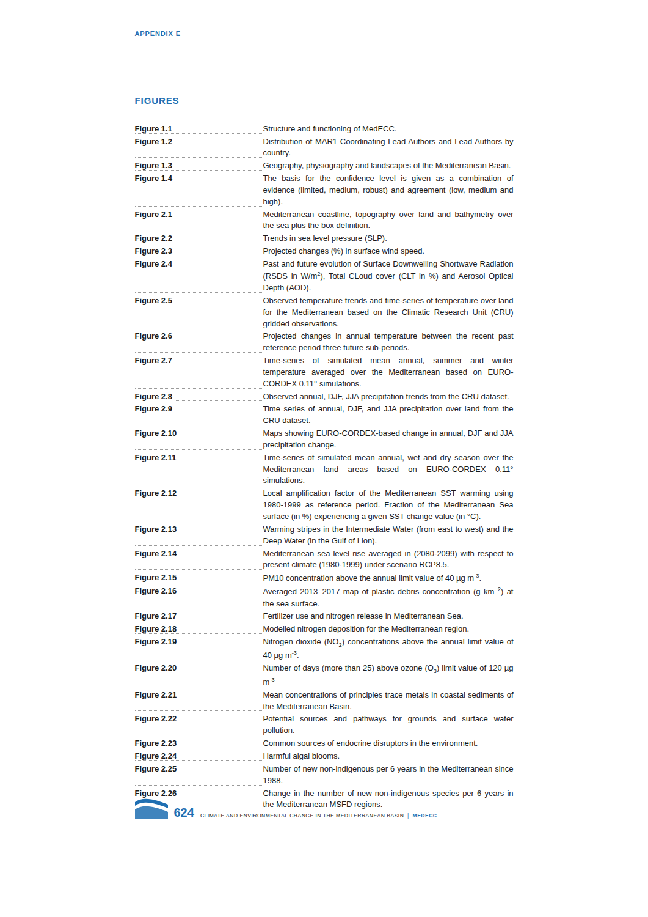APPENDIX E
FIGURES
| Figure 1.1 | Structure and functioning of MedECC. |
| Figure 1.2 | Distribution of MAR1 Coordinating Lead Authors and Lead Authors by country. |
| Figure 1.3 | Geography, physiography and landscapes of the Mediterranean Basin. |
| Figure 1.4 | The basis for the confidence level is given as a combination of evidence (limited, medium, robust) and agreement (low, medium and high). |
| Figure 2.1 | Mediterranean coastline, topography over land and bathymetry over the sea plus the box definition. |
| Figure 2.2 | Trends in sea level pressure (SLP). |
| Figure 2.3 | Projected changes (%) in surface wind speed. |
| Figure 2.4 | Past and future evolution of Surface Downwelling Shortwave Radiation (RSDS in W/m 2 ), Total CLoud cover (CLT in %) and Aerosol Optical Depth (AOD). |
| Figure 2.5 | Observed temperature trends and time-series of temperature over land for the Mediterranean based on the Climatic Research Unit (CRU) gridded observations. |
| Figure 2.6 | Projected changes in annual temperature between the recent past reference period three future sub-periods. |
| Figure 2.7 | Time-series of simulated mean annual, summer and winter temperature averaged over the Mediterranean based on EURO-CORDEX 0.11° simulations. |
| Figure 2.8 | Observed annual, DJF, JJA precipitation trends from the CRU dataset. |
| Figure 2.9 | Time series of annual, DJF, and JJA precipitation over land from the CRU dataset. |
| Figure 2.10 | Maps showing EURO-CORDEX-based change in annual, DJF and JJA precipitation change. |
| Figure 2.11 | Time-series of simulated mean annual, wet and dry season over the Mediterranean land areas based on EURO-CORDEX 0.11° simulations. |
| Figure 2.12 | Local amplification factor of the Mediterranean SST warming using 1980-1999 as reference period. Fraction of the Mediterranean Sea surface (in %) experiencing a given SST change value (in °C). |
| Figure 2.13 | Warming stripes in the Intermediate Water (from east to west) and the Deep Water (in the Gulf of Lion). |
| Figure 2.14 | Mediterranean sea level rise averaged in (2080-2099) with respect to present climate (1980-1999) under scenario RCP8.5. |
| Figure 2.15 | PM10 concentration above the annual limit value of 40 µg m -3 . |
| Figure 2.16 | Averaged 2013–2017 map of plastic debris concentration (g km −2 ) at the sea surface. |
| Figure 2.17 | Fertilizer use and nitrogen release in Mediterranean Sea. |
| Figure 2.18 | Modelled nitrogen deposition for the Mediterranean region. |
| Figure 2.19 | Nitrogen dioxide (NO 2 ) concentrations above the annual limit value of 40 µg m -3 . |
| Figure 2.20 | Number of days (more than 25) above ozone (O 3 ) limit value of 120 µg m -3 |
| Figure 2.21 | Mean concentrations of principles trace metals in coastal sediments of the Mediterranean Basin. |
| Figure 2.22 | Potential sources and pathways for grounds and surface water pollution. |
| Figure 2.23 | Common sources of endocrine disruptors in the environment. |
| Figure 2.24 | Harmful algal blooms. |
| Figure 2.25 | Number of new non-indigenous per 6 years in the Mediterranean since 1988. |
| Figure 2.26 | Change in the number of new non-indigenous species per 6 years in the Mediterranean MSFD regions. |
624
CLIMATE AND ENVIRONMENTAL CHANGE IN THE MEDITERRANEAN BASIN | MedECC